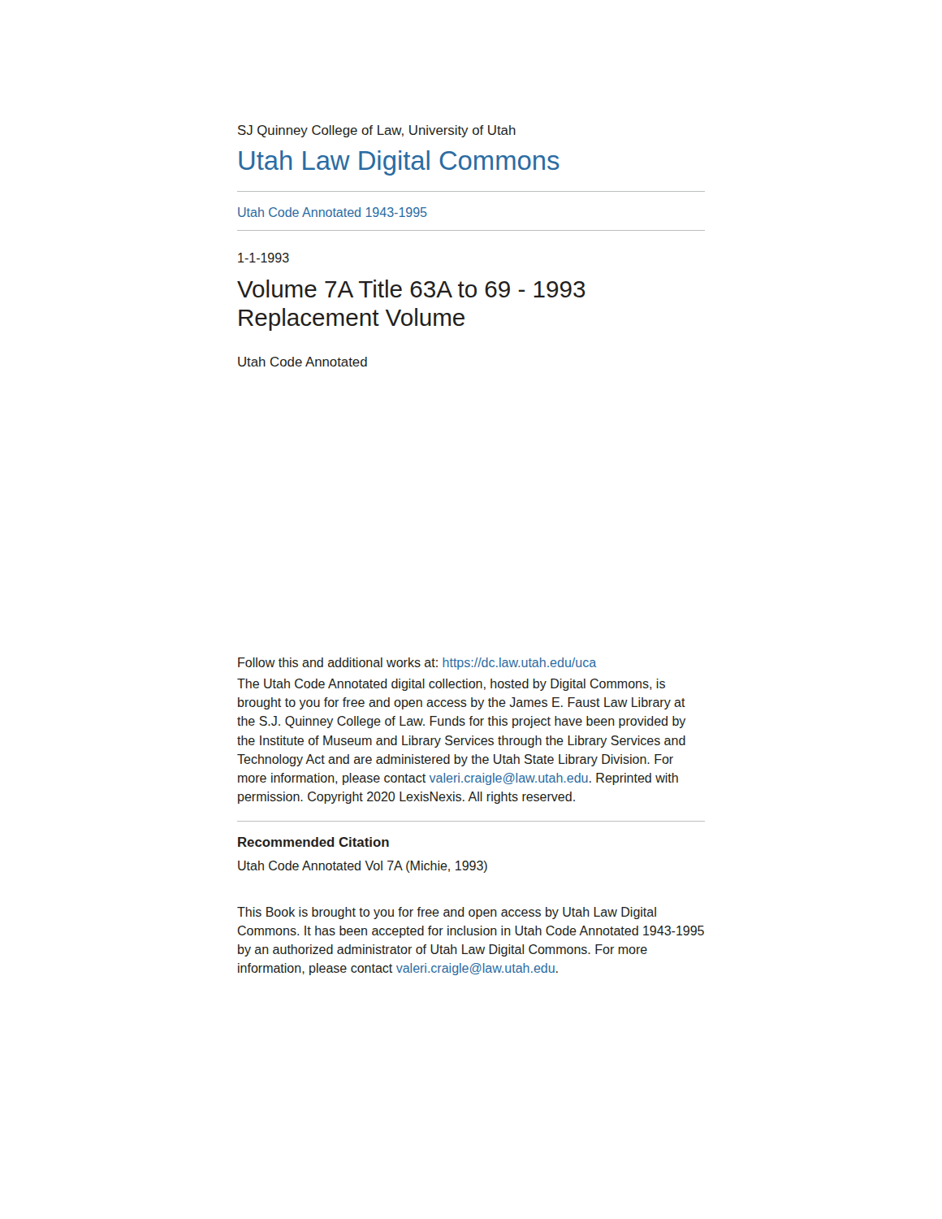SJ Quinney College of Law, University of Utah
Utah Law Digital Commons
Utah Code Annotated 1943-1995
1-1-1993
Volume 7A Title 63A to 69 - 1993 Replacement Volume
Utah Code Annotated
Follow this and additional works at: https://dc.law.utah.edu/uca
The Utah Code Annotated digital collection, hosted by Digital Commons, is brought to you for free and open access by the James E. Faust Law Library at the S.J. Quinney College of Law. Funds for this project have been provided by the Institute of Museum and Library Services through the Library Services and Technology Act and are administered by the Utah State Library Division. For more information, please contact valeri.craigle@law.utah.edu. Reprinted with permission. Copyright 2020 LexisNexis. All rights reserved.
Recommended Citation
Utah Code Annotated Vol 7A (Michie, 1993)
This Book is brought to you for free and open access by Utah Law Digital Commons. It has been accepted for inclusion in Utah Code Annotated 1943-1995 by an authorized administrator of Utah Law Digital Commons. For more information, please contact valeri.craigle@law.utah.edu.